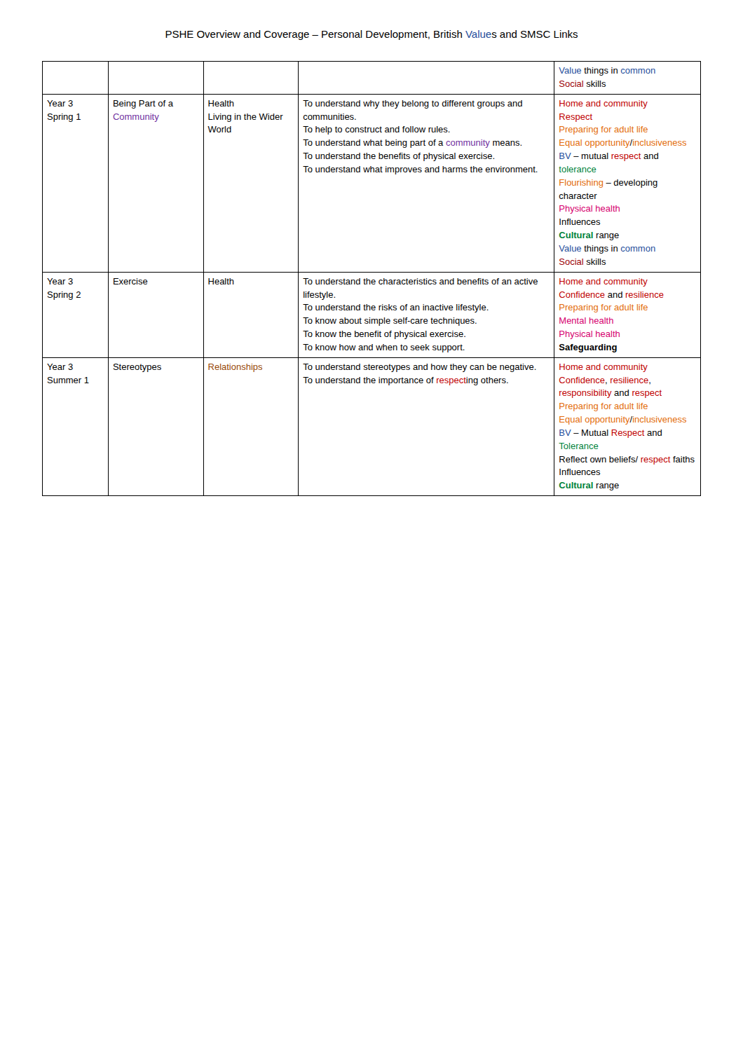PSHE Overview and Coverage – Personal Development, British Values and SMSC Links
| | | | | Value things in common Social skills |
| Year 3 Spring 1 | Being Part of a Community | Health Living in the Wider World | To understand why they belong to different groups and communities. To help to construct and follow rules. To understand what being part of a community means. To understand the benefits of physical exercise. To understand what improves and harms the environment. | Home and community Respect Preparing for adult life Equal opportunity / inclusive ness BV – mutual respect and tolerance Flourishing – developing character Physical health Influences Cultural range Value things in common Social skills |
| Year 3 Spring 2 | Exercise | Health | To understand the characteristics and benefits of an active lifestyle. To understand the risks of an inactive lifestyle. To know about simple self-care techniques. To know the benefit of physical exercise. To know how and when to seek support. | Home and community Confidence and resilience Preparing for adult life Mental health Physical health Safeguarding |
| Year 3 Summer 1 | Stereotypes | Relationships | To understand stereotypes and how they can be negative. To understand the importance of respect ing others. | Home and community Confidence , resilience , responsibility and respect Preparing for adult life Equal opportunity / inclusive ness BV – Mutual Respect and Tolerance Reflect own beliefs/ respect faiths Influences Cultural range |